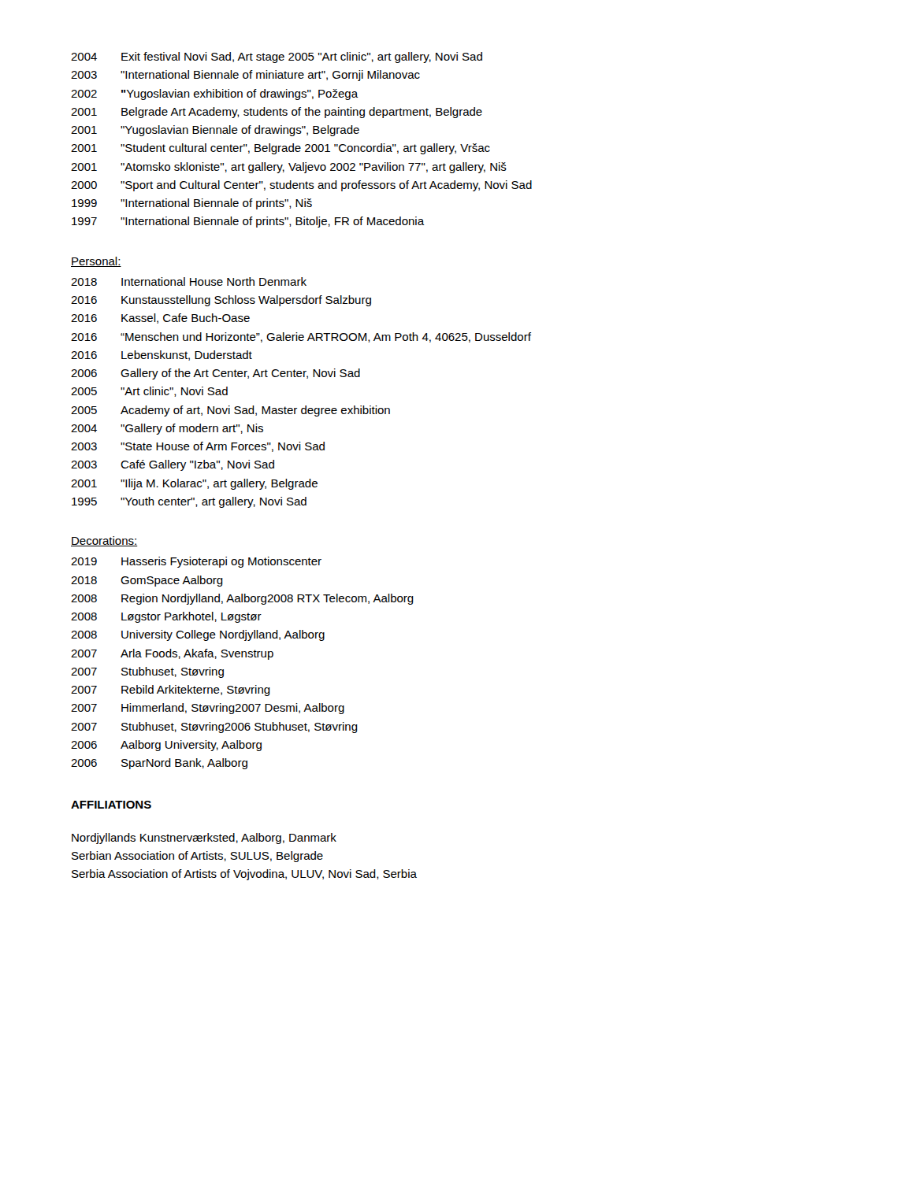2004 Exit festival Novi Sad, Art stage 2005 "Art clinic", art gallery, Novi Sad
2003"International Biennale of miniature art", Gornji Milanovac
2002"Yugoslavian exhibition of drawings", Požega
2001 Belgrade Art Academy, students of the painting department, Belgrade
2001"Yugoslavian Biennale of drawings", Belgrade
2001"Student cultural center", Belgrade 2001 "Concordia", art gallery, Vršac
2001"Atomsko skloniste", art gallery, Valjevo 2002 "Pavilion 77", art gallery, Niš
2000"Sport and Cultural Center", students and professors of Art Academy, Novi Sad
1999"International Biennale of prints", Niš
1997"International Biennale of prints", Bitolje, FR of Macedonia
Personal:
2018 International House North Denmark
2016 Kunstausstellung Schloss Walpersdorf Salzburg
2016 Kassel, Cafe Buch-Oase
2016“Menschen und Horizonte”, Galerie ARTROOM, Am Poth 4, 40625, Dusseldorf
2016 Lebenskunst, Duderstadt
2006 Gallery of the Art Center, Art Center, Novi Sad
2005"Art clinic", Novi Sad
2005 Academy of art, Novi Sad, Master degree exhibition
2004"Gallery of modern art", Nis
2003"State House of Arm Forces", Novi Sad
2003 Café Gallery "Izba", Novi Sad
2001"Ilija M. Kolarac", art gallery, Belgrade
1995"Youth center", art gallery, Novi Sad
Decorations:
2019 Hasseris Fysioterapi og Motionscenter
2018 GomSpace Aalborg
2008 Region Nordjylland, Aalborg2008 RTX Telecom, Aalborg
2008 Løgstor Parkhotel, Løgstør
2008 University College Nordjylland, Aalborg
2007 Arla Foods, Akafa, Svenstrup
2007 Stubhuset, Støvring
2007 Rebild Arkitekterne, Støvring
2007 Himmerland, Støvring2007 Desmi, Aalborg
2007 Stubhuset, Støvring2006 Stubhuset, Støvring
2006 Aalborg University, Aalborg
2006 SparNord Bank, Aalborg
AFFILIATIONS
Nordjyllands Kunstnerværksted, Aalborg, Danmark
Serbian Association of Artists, SULUS, Belgrade
Serbia Association of Artists of Vojvodina, ULUV, Novi Sad, Serbia